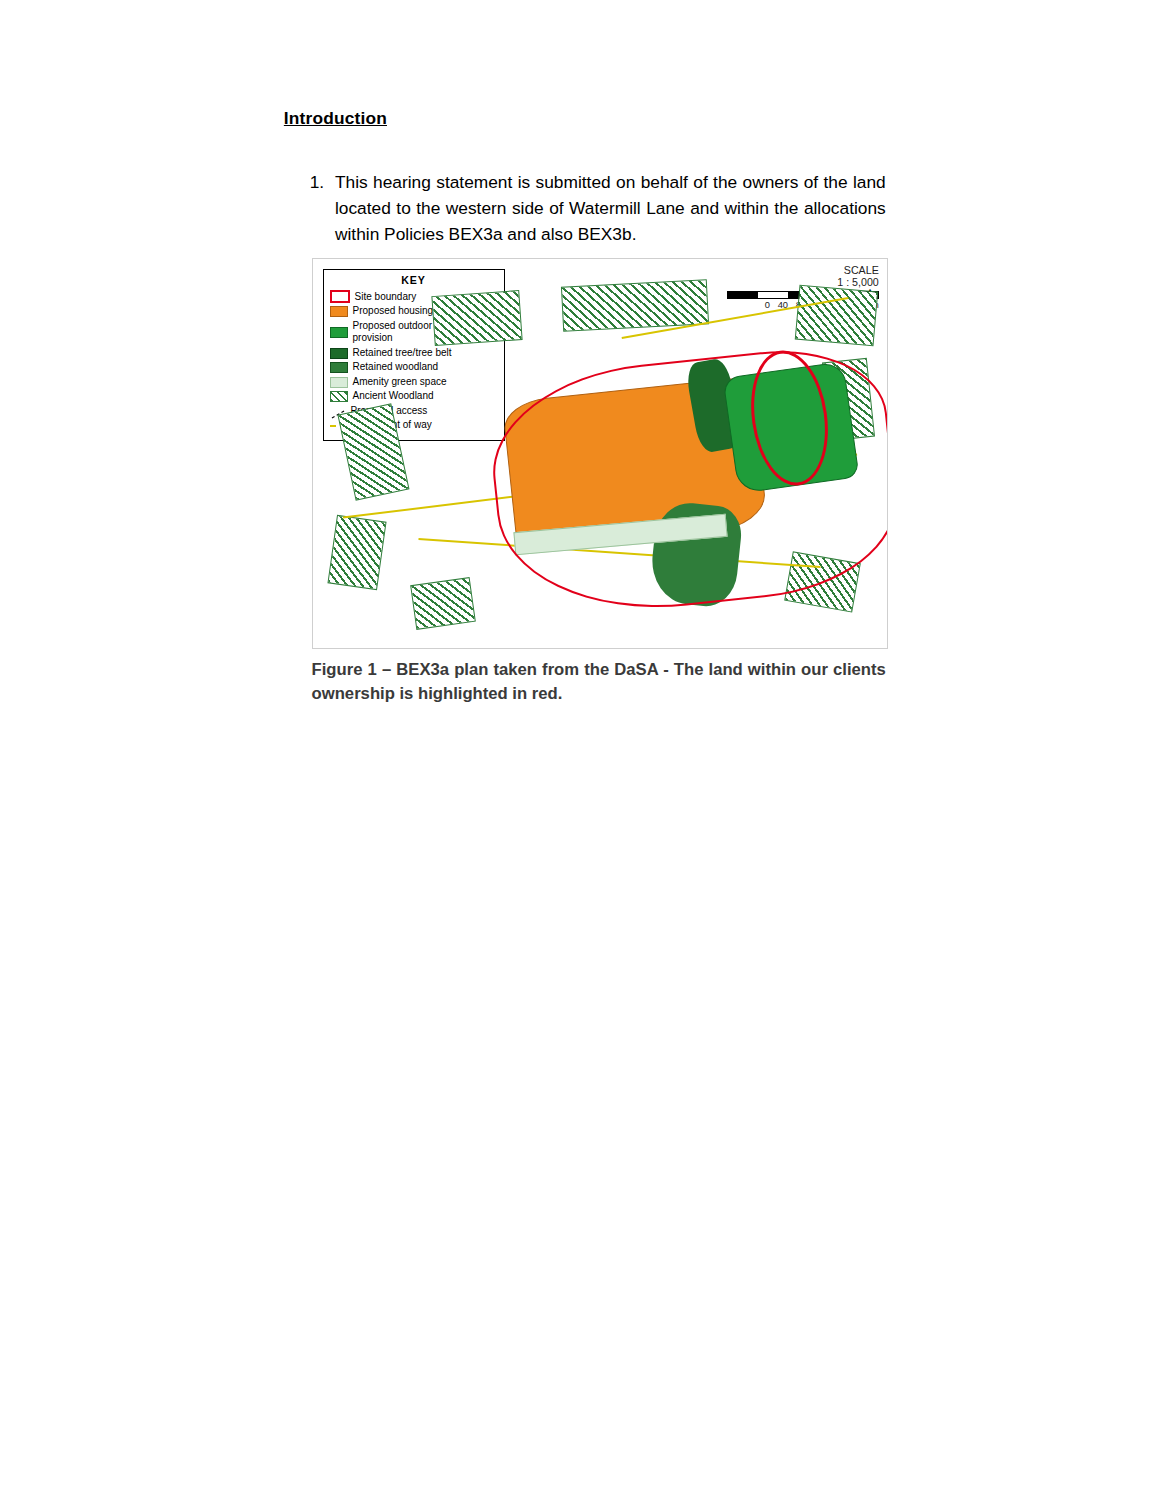Introduction
This hearing statement is submitted on behalf of the owners of the land located to the western side of Watermill Lane and within the allocations within Policies BEX3a and also BEX3b.
N
SCALE
1 : 5,000
0 40 80 120 160 200 m
KEY
Site boundary
Proposed housing
Proposed outdoor sports provision
Retained tree/tree belt
Retained woodland
Amenity green space
Ancient Woodland
Proposed access
Public right of way
Figure 1 – BEX3a plan taken from the DaSA - The land within our clients ownership is highlighted in red.